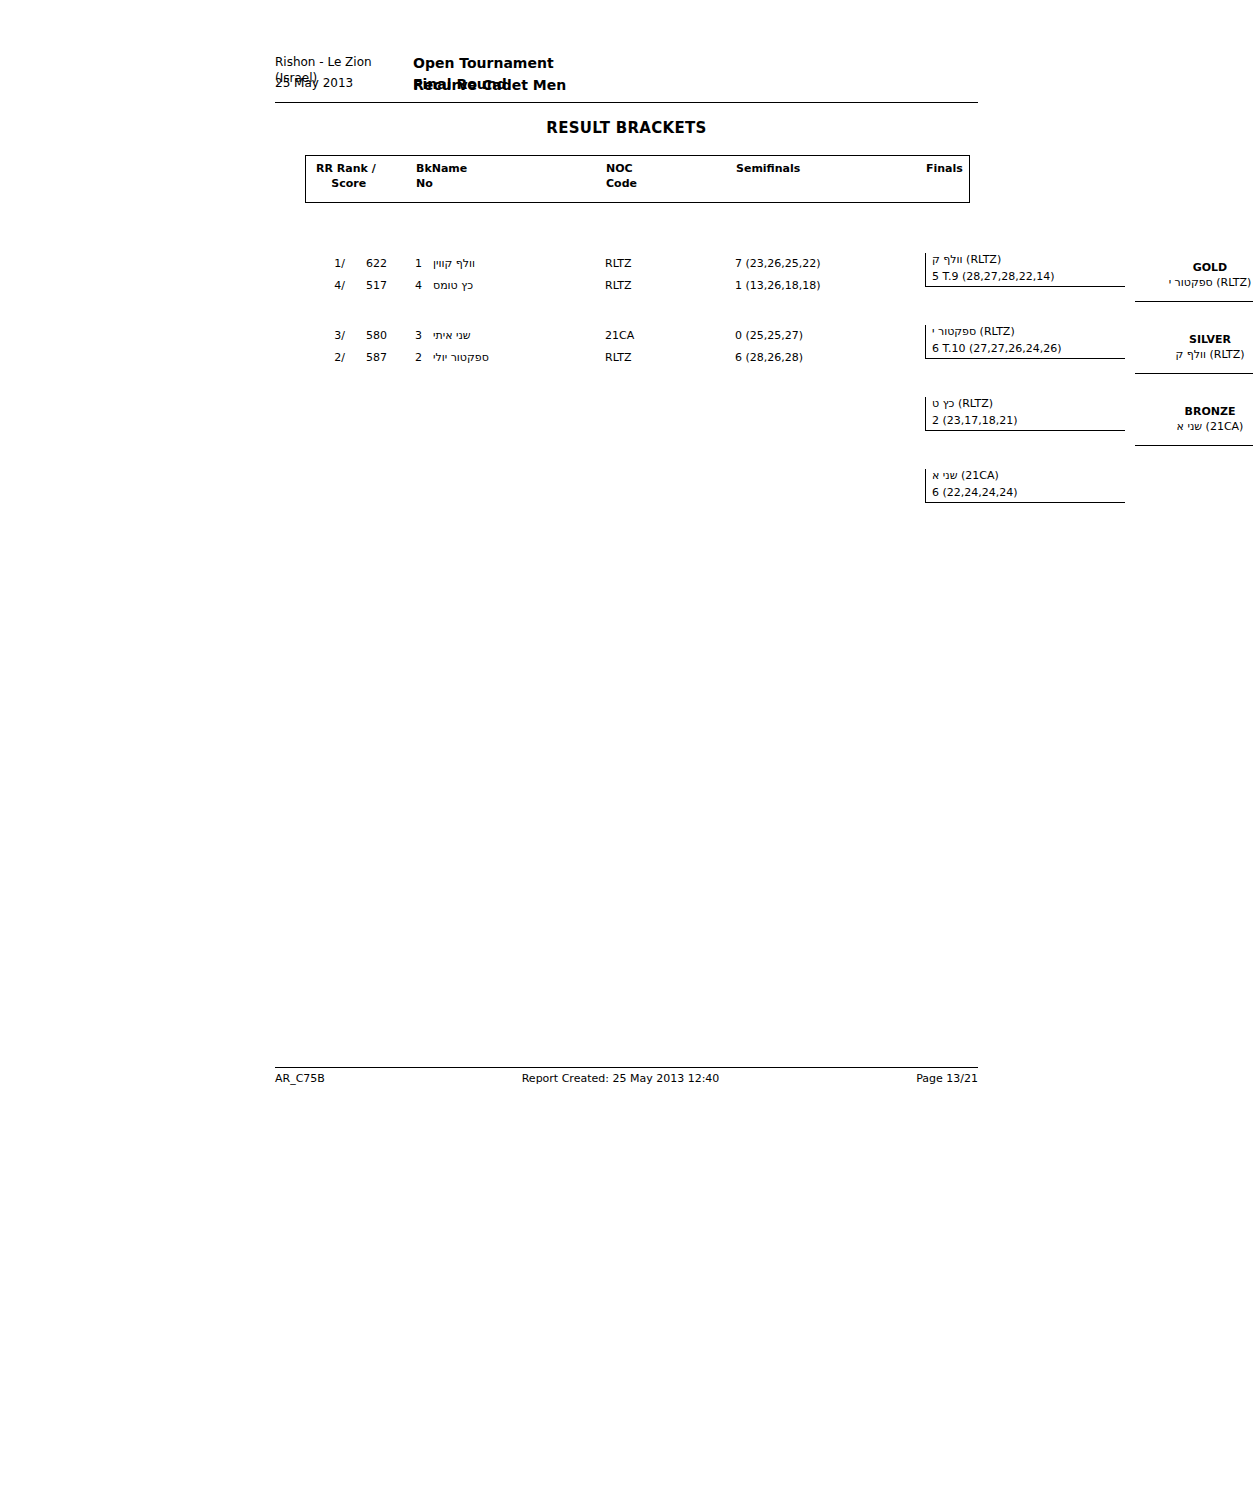Rishon - Le Zion
(Israel)
Open Tournament
Recurve Cadet Men
25 May 2013
Final Round
RESULT BRACKETS
RR Rank /
Score BkName
No NOC
Code Semifinals Finals
1/
622
1
וולף קווין
RLTZ
7 (23,26,25,22)
4/
517
4
כץ טומס
RLTZ
1 (13,26,18,18)
3/
580
3
שני איתי
21CA
0 (25,25,27)
2/
587
2
ספקטור יולי
RLTZ
6 (28,26,28)
וולף ק (RLTZ)
5 T.9 (28,27,28,22,14)
ספקטור י (RLTZ)
6 T.10 (27,27,26,24,26)
כץ ט (RLTZ)
2 (23,17,18,21)
שני א (21CA)
6 (22,24,24,24)
GOLD
ספקטור י (RLTZ)
SILVER
וולף ק (RLTZ)
BRONZE
שני א (21CA)
AR_C75B
Report Created: 25 May 2013 12:40
Page 13/21